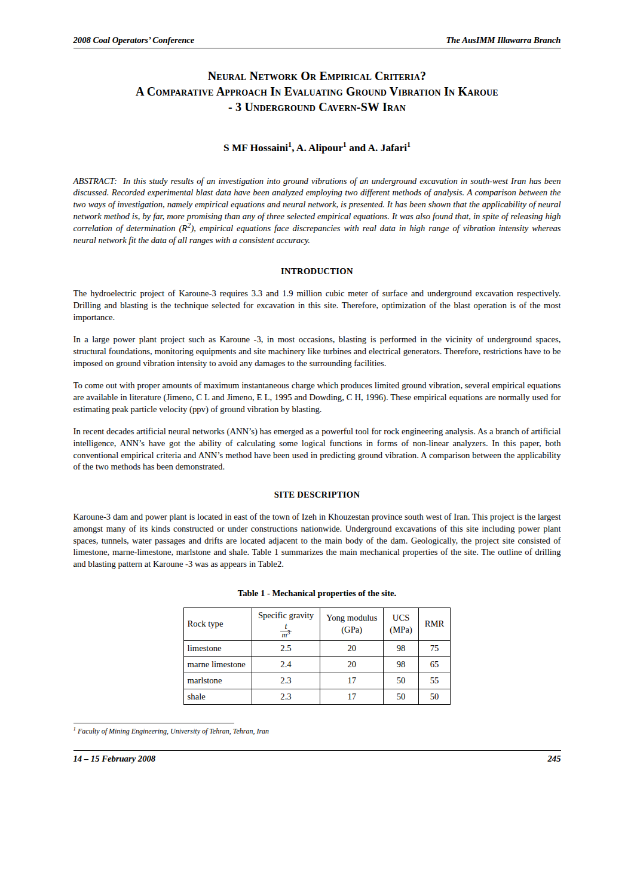2008 Coal Operators’ Conference The AusIMM Illawarra Branch
Neural Network Or Empirical Criteria?
A Comparative Approach In Evaluating Ground Vibration In Karoue
- 3 Underground Cavern-SW Iran
S MF Hossaini1, A. Alipour1 and A. Jafari1
ABSTRACT: In this study results of an investigation into ground vibrations of an underground excavation in south-west Iran has been discussed. Recorded experimental blast data have been analyzed employing two different methods of analysis. A comparison between the two ways of investigation, namely empirical equations and neural network, is presented. It has been shown that the applicability of neural network method is, by far, more promising than any of three selected empirical equations. It was also found that, in spite of releasing high correlation of determination (R2), empirical equations face discrepancies with real data in high range of vibration intensity whereas neural network fit the data of all ranges with a consistent accuracy.
Introduction
The hydroelectric project of Karoune-3 requires 3.3 and 1.9 million cubic meter of surface and underground excavation respectively. Drilling and blasting is the technique selected for excavation in this site. Therefore, optimization of the blast operation is of the most importance.
In a large power plant project such as Karoune -3, in most occasions, blasting is performed in the vicinity of underground spaces, structural foundations, monitoring equipments and site machinery like turbines and electrical generators. Therefore, restrictions have to be imposed on ground vibration intensity to avoid any damages to the surrounding facilities.
To come out with proper amounts of maximum instantaneous charge which produces limited ground vibration, several empirical equations are available in literature (Jimeno, C L and Jimeno, E L, 1995 and Dowding, C H, 1996). These empirical equations are normally used for estimating peak particle velocity (ppv) of ground vibration by blasting.
In recent decades artificial neural networks (ANN’s) has emerged as a powerful tool for rock engineering analysis. As a branch of artificial intelligence, ANN’s have got the ability of calculating some logical functions in forms of non-linear analyzers. In this paper, both conventional empirical criteria and ANN’s method have been used in predicting ground vibration. A comparison between the applicability of the two methods has been demonstrated.
Site Description
Karoune-3 dam and power plant is located in east of the town of Izeh in Khouzestan province south west of Iran. This project is the largest amongst many of its kinds constructed or under constructions nationwide. Underground excavations of this site including power plant spaces, tunnels, water passages and drifts are located adjacent to the main body of the dam. Geologically, the project site consisted of limestone, marne-limestone, marlstone and shale. Table 1 summarizes the main mechanical properties of the site. The outline of drilling and blasting pattern at Karoune -3 was as appears in Table2.
Table 1 - Mechanical properties of the site.
| Rock type | Specific gravity t m 3 | Yong modulus (GPa) | UCS (MPa) | RMR |
| --- | --- | --- | --- | --- |
| limestone | 2.5 | 20 | 98 | 75 |
| marne limestone | 2.4 | 20 | 98 | 65 |
| marlstone | 2.3 | 17 | 50 | 55 |
| shale | 2.3 | 17 | 50 | 50 |
1 Faculty of Mining Engineering, University of Tehran, Tehran, Iran
14 – 15 February 2008 245